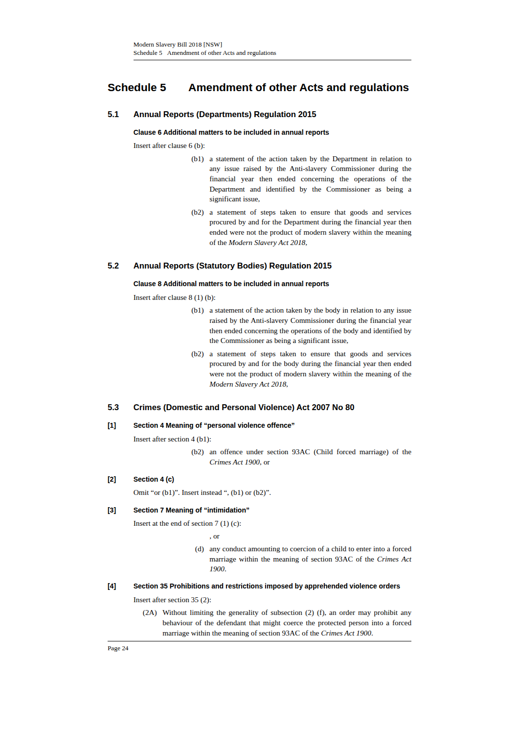Modern Slavery Bill 2018 [NSW]
Schedule 5 Amendment of other Acts and regulations
Schedule 5 Amendment of other Acts and regulations
5.1 Annual Reports (Departments) Regulation 2015
Clause 6 Additional matters to be included in annual reports
Insert after clause 6 (b):
(b1)
a statement of the action taken by the Department in relation to any issue raised by the Anti-slavery Commissioner during the financial year then ended concerning the operations of the Department and identified by the Commissioner as being a significant issue,
(b2)
a statement of steps taken to ensure that goods and services procured by and for the Department during the financial year then ended were not the product of modern slavery within the meaning of the Modern Slavery Act 2018,
5.2 Annual Reports (Statutory Bodies) Regulation 2015
Clause 8 Additional matters to be included in annual reports
Insert after clause 8 (1) (b):
(b1)
a statement of the action taken by the body in relation to any issue raised by the Anti-slavery Commissioner during the financial year then ended concerning the operations of the body and identified by the Commissioner as being a significant issue,
(b2)
a statement of steps taken to ensure that goods and services procured by and for the body during the financial year then ended were not the product of modern slavery within the meaning of the Modern Slavery Act 2018,
5.3 Crimes (Domestic and Personal Violence) Act 2007 No 80
[1] Section 4 Meaning of “personal violence offence”
Insert after section 4 (b1):
(b2)
an offence under section 93AC (Child forced marriage) of the Crimes Act 1900, or
[2] Section 4 (c)
Omit “or (b1)”. Insert instead “, (b1) or (b2)”.
[3] Section 7 Meaning of “intimidation”
Insert at the end of section 7 (1) (c):
, or
(d)
any conduct amounting to coercion of a child to enter into a forced marriage within the meaning of section 93AC of the Crimes Act 1900.
[4] Section 35 Prohibitions and restrictions imposed by apprehended violence orders
Insert after section 35 (2):
(2A)
Without limiting the generality of subsection (2) (f), an order may prohibit any behaviour of the defendant that might coerce the protected person into a forced marriage within the meaning of section 93AC of the Crimes Act 1900.
Page 24